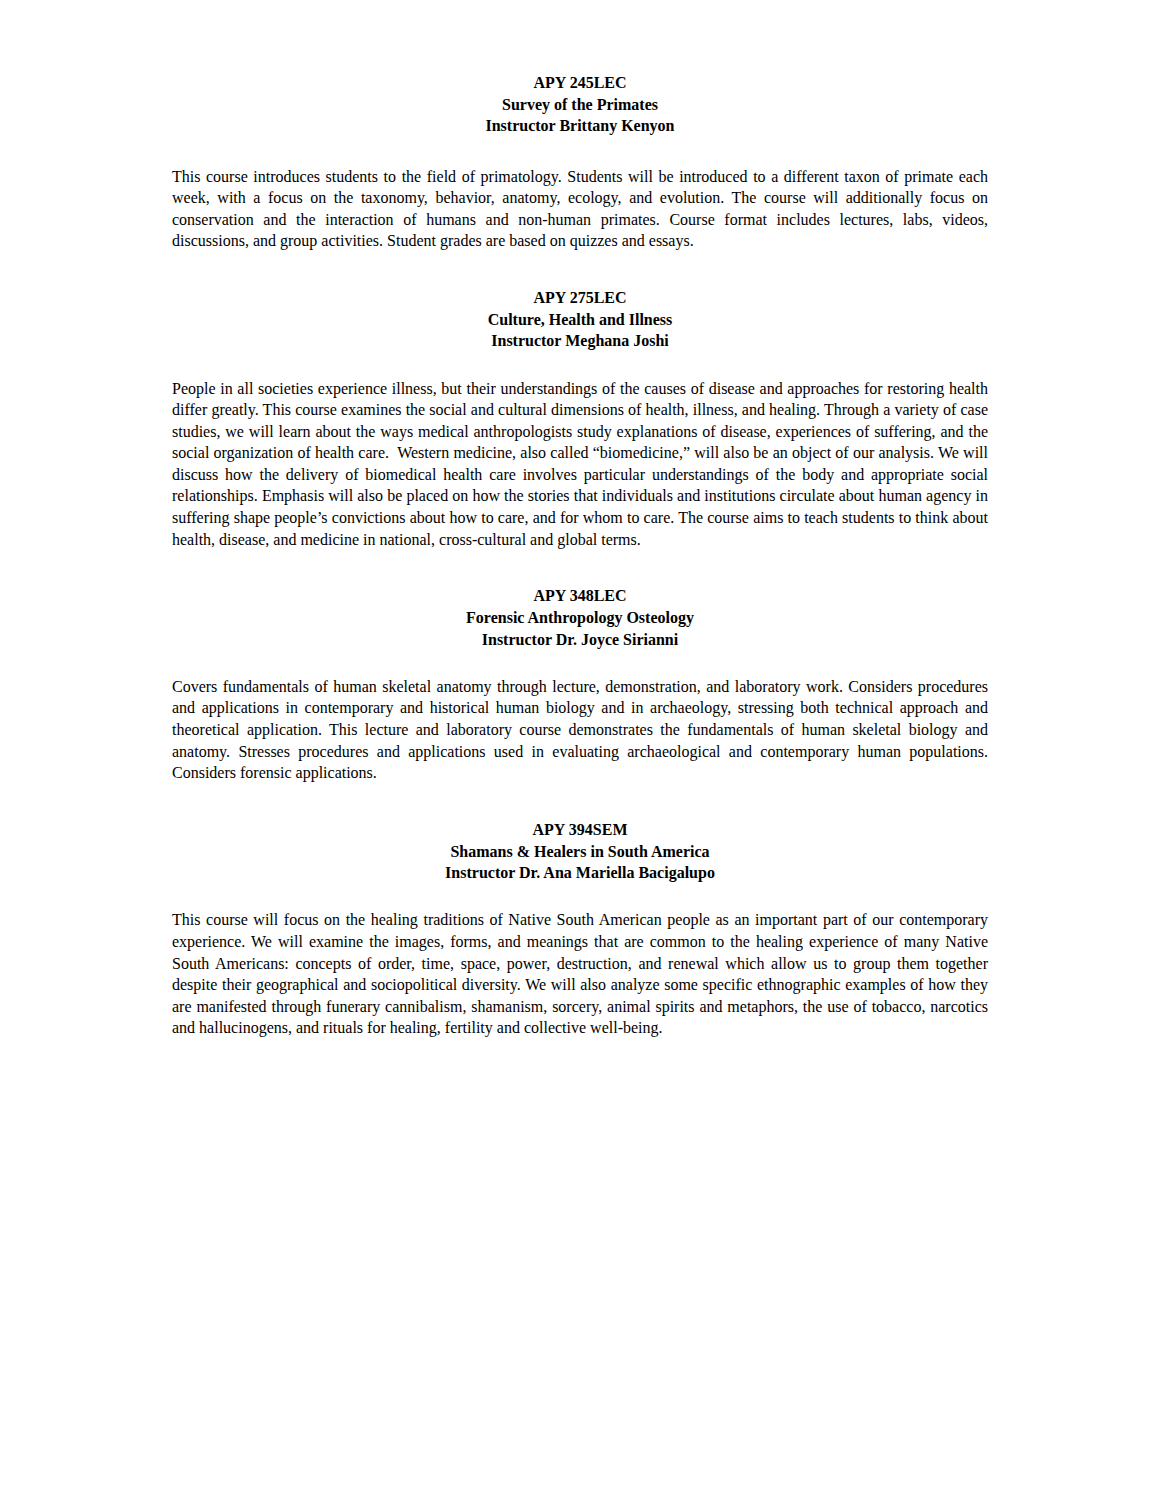APY 245LEC Survey of the Primates Instructor Brittany Kenyon
This course introduces students to the field of primatology. Students will be introduced to a different taxon of primate each week, with a focus on the taxonomy, behavior, anatomy, ecology, and evolution. The course will additionally focus on conservation and the interaction of humans and non-human primates. Course format includes lectures, labs, videos, discussions, and group activities. Student grades are based on quizzes and essays.
APY 275LEC Culture, Health and Illness Instructor Meghana Joshi
People in all societies experience illness, but their understandings of the causes of disease and approaches for restoring health differ greatly. This course examines the social and cultural dimensions of health, illness, and healing. Through a variety of case studies, we will learn about the ways medical anthropologists study explanations of disease, experiences of suffering, and the social organization of health care. Western medicine, also called “biomedicine,” will also be an object of our analysis. We will discuss how the delivery of biomedical health care involves particular understandings of the body and appropriate social relationships. Emphasis will also be placed on how the stories that individuals and institutions circulate about human agency in suffering shape people’s convictions about how to care, and for whom to care. The course aims to teach students to think about health, disease, and medicine in national, cross-cultural and global terms.
APY 348LEC Forensic Anthropology Osteology Instructor Dr. Joyce Sirianni
Covers fundamentals of human skeletal anatomy through lecture, demonstration, and laboratory work. Considers procedures and applications in contemporary and historical human biology and in archaeology, stressing both technical approach and theoretical application. This lecture and laboratory course demonstrates the fundamentals of human skeletal biology and anatomy. Stresses procedures and applications used in evaluating archaeological and contemporary human populations. Considers forensic applications.
APY 394SEM Shamans & Healers in South America Instructor Dr. Ana Mariella Bacigalupo
This course will focus on the healing traditions of Native South American people as an important part of our contemporary experience. We will examine the images, forms, and meanings that are common to the healing experience of many Native South Americans: concepts of order, time, space, power, destruction, and renewal which allow us to group them together despite their geographical and sociopolitical diversity. We will also analyze some specific ethnographic examples of how they are manifested through funerary cannibalism, shamanism, sorcery, animal spirits and metaphors, the use of tobacco, narcotics and hallucinogens, and rituals for healing, fertility and collective well-being.